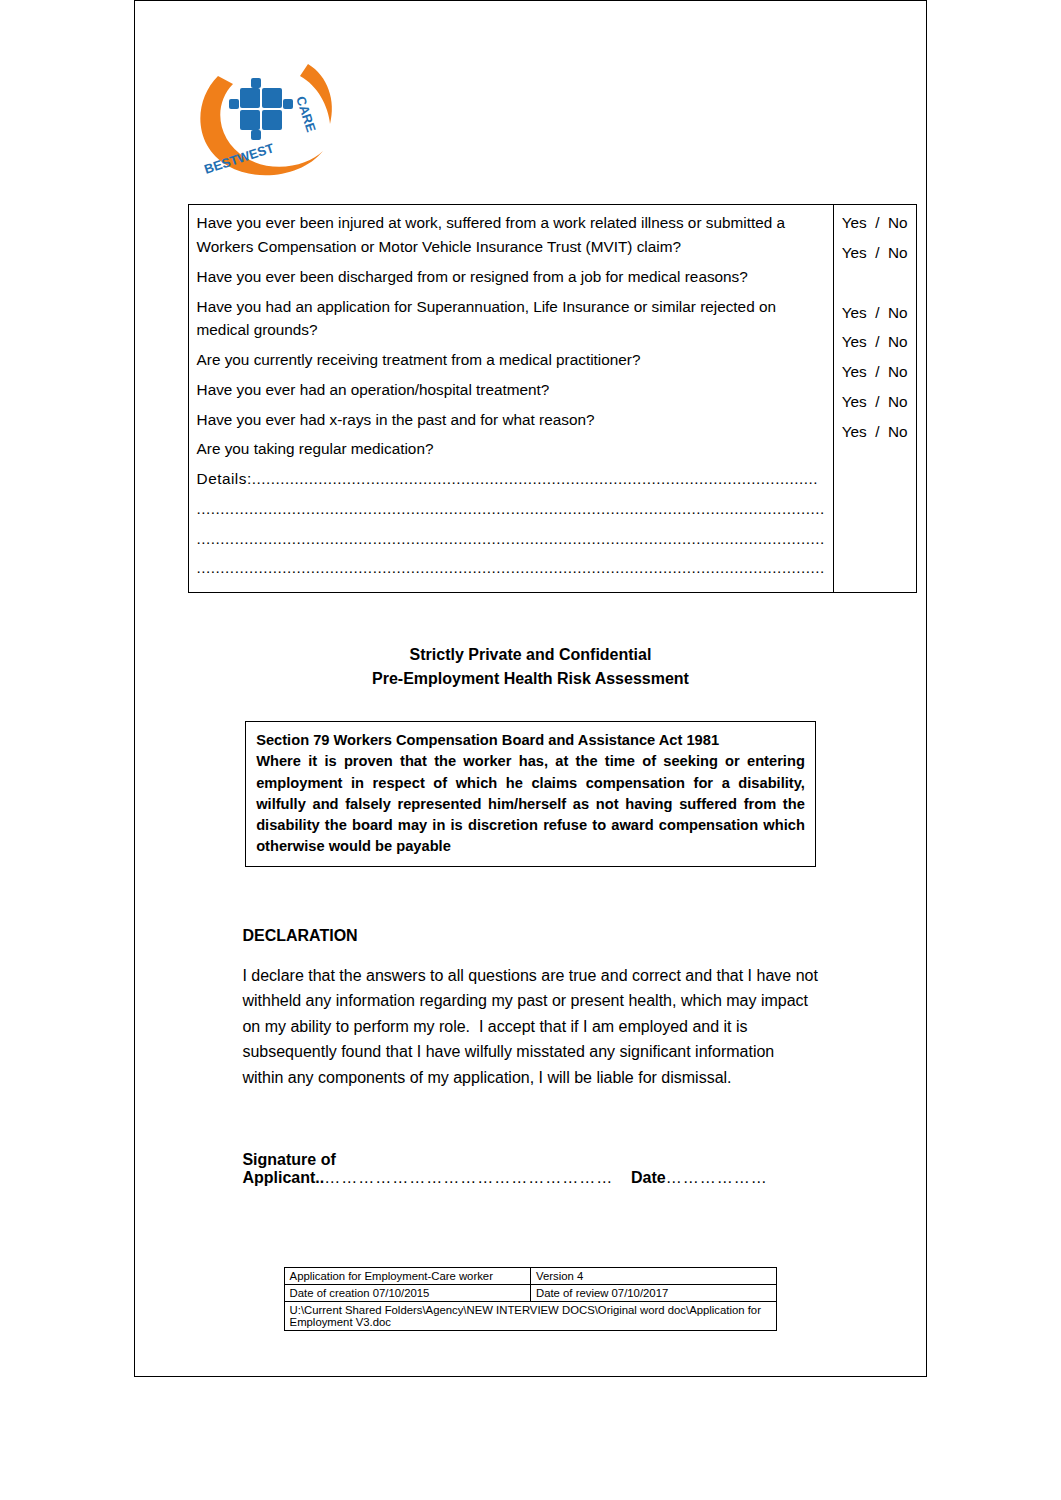BESTWEST CARE
| Have you ever been injured at work, suffered from a work related illness or submitted a Workers Compensation or Motor Vehicle Insurance Trust (MVIT) claim? Have you ever been discharged from or resigned from a job for medical reasons? Have you had an application for Superannuation, Life Insurance or similar rejected on medical grounds? Are you currently receiving treatment from a medical practitioner? Have you ever had an operation/hospital treatment? Have you ever had x-rays in the past and for what reason? Are you taking regular medication? Details:....................................................................................................................... .................................................................................................................................... .................................................................................................................................... .................................................................................................................................... | Yes / No Yes / No Yes / No Yes / No Yes / No Yes / No Yes / No |
Strictly Private and Confidential
Pre-Employment Health Risk Assessment
Section 79 Workers Compensation Board and Assistance Act 1981
Where it is proven that the worker has, at the time of seeking or entering employment in respect of which he claims compensation for a disability, wilfully and falsely represented him/herself as not having suffered from the disability the board may in is discretion refuse to award compensation which otherwise would be payable
DECLARATION
I declare that the answers to all questions are true and correct and that I have not withheld any information regarding my past or present health, which may impact on my ability to perform my role. I accept that if I am employed and it is subsequently found that I have wilfully misstated any significant information within any components of my application, I will be liable for dismissal.
Signature of Applicant..…………………………………………… Date………………
| Application for Employment-Care worker | Version 4 |
| Date of creation 07/10/2015 | Date of review 07/10/2017 |
| U:\Current Shared Folders\Agency\NEW INTERVIEW DOCS\Original word doc\Application for Employment V3.doc |